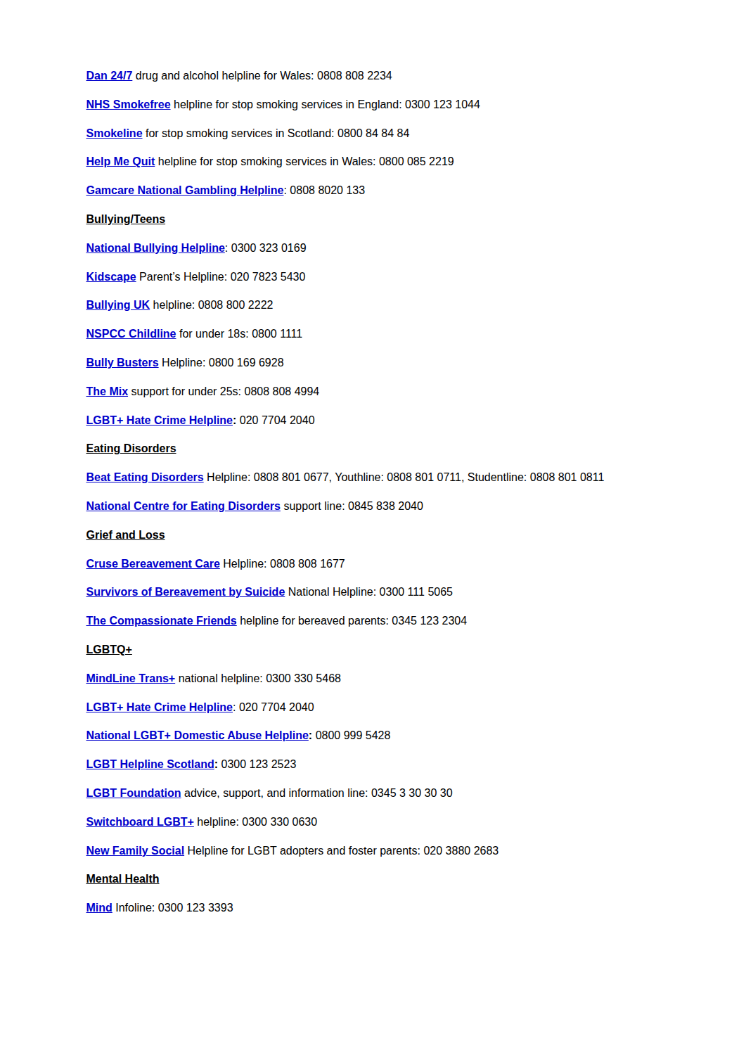Dan 24/7 drug and alcohol helpline for Wales: 0808 808 2234
NHS Smokefree helpline for stop smoking services in England: 0300 123 1044
Smokeline for stop smoking services in Scotland: 0800 84 84 84
Help Me Quit helpline for stop smoking services in Wales: 0800 085 2219
Gamcare National Gambling Helpline: 0808 8020 133
Bullying/Teens
National Bullying Helpline: 0300 323 0169
Kidscape Parent’s Helpline: 020 7823 5430
Bullying UK helpline: 0808 800 2222
NSPCC Childline for under 18s: 0800 1111
Bully Busters Helpline: 0800 169 6928
The Mix support for under 25s: 0808 808 4994
LGBT+ Hate Crime Helpline: 020 7704 2040
Eating Disorders
Beat Eating Disorders Helpline: 0808 801 0677, Youthline: 0808 801 0711, Studentline: 0808 801 0811
National Centre for Eating Disorders support line: 0845 838 2040
Grief and Loss
Cruse Bereavement Care Helpline: 0808 808 1677
Survivors of Bereavement by Suicide National Helpline: 0300 111 5065
The Compassionate Friends helpline for bereaved parents: 0345 123 2304
LGBTQ+
MindLine Trans+ national helpline: 0300 330 5468
LGBT+ Hate Crime Helpline: 020 7704 2040
National LGBT+ Domestic Abuse Helpline: 0800 999 5428
LGBT Helpline Scotland: 0300 123 2523
LGBT Foundation advice, support, and information line: 0345 3 30 30 30
Switchboard LGBT+ helpline: 0300 330 0630
New Family Social Helpline for LGBT adopters and foster parents: 020 3880 2683
Mental Health
Mind Infoline: 0300 123 3393